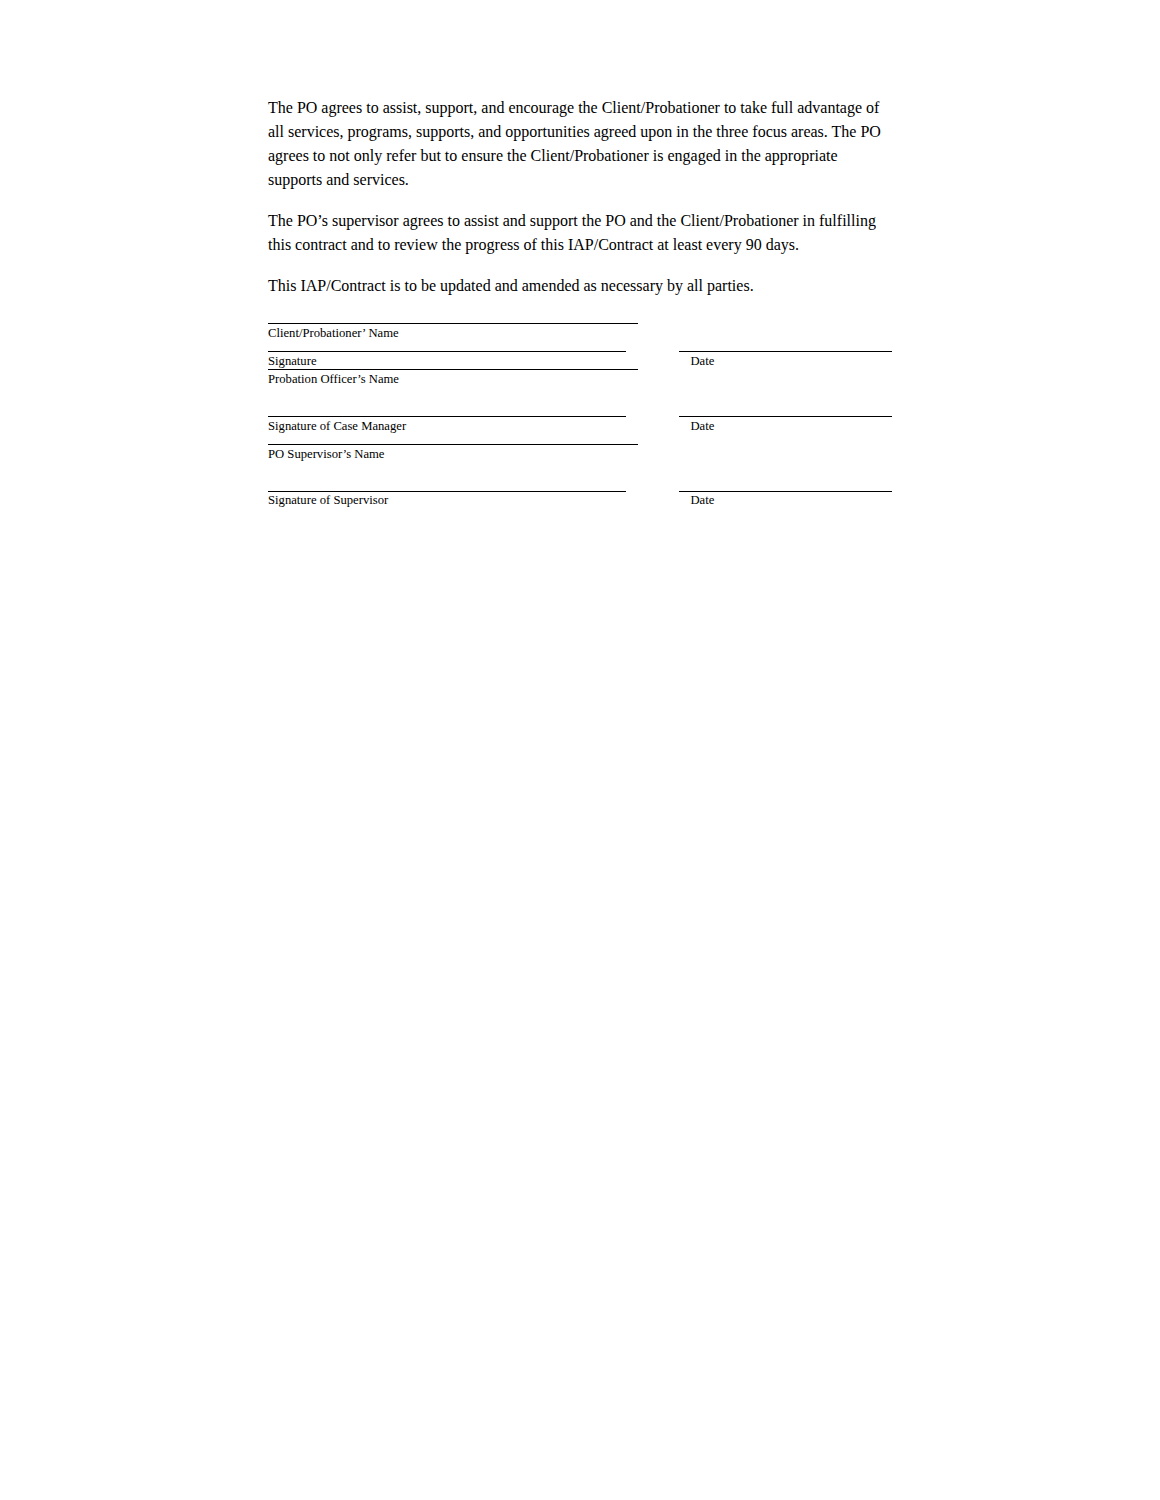The PO agrees to assist, support, and encourage the Client/Probationer to take full advantage of all services, programs, supports, and opportunities agreed upon in the three focus areas. The PO agrees to not only refer but to ensure the Client/Probationer is engaged in the appropriate supports and services.
The PO’s supervisor agrees to assist and support the PO and the Client/Probationer in fulfilling this contract and to review the progress of this IAP/Contract at least every 90 days.
This IAP/Contract is to be updated and amended as necessary by all parties.
Client/Probationer’ Name
Signature
Date
Probation Officer’s Name
Signature of Case Manager
Date
PO Supervisor’s Name
Signature of Supervisor
Date